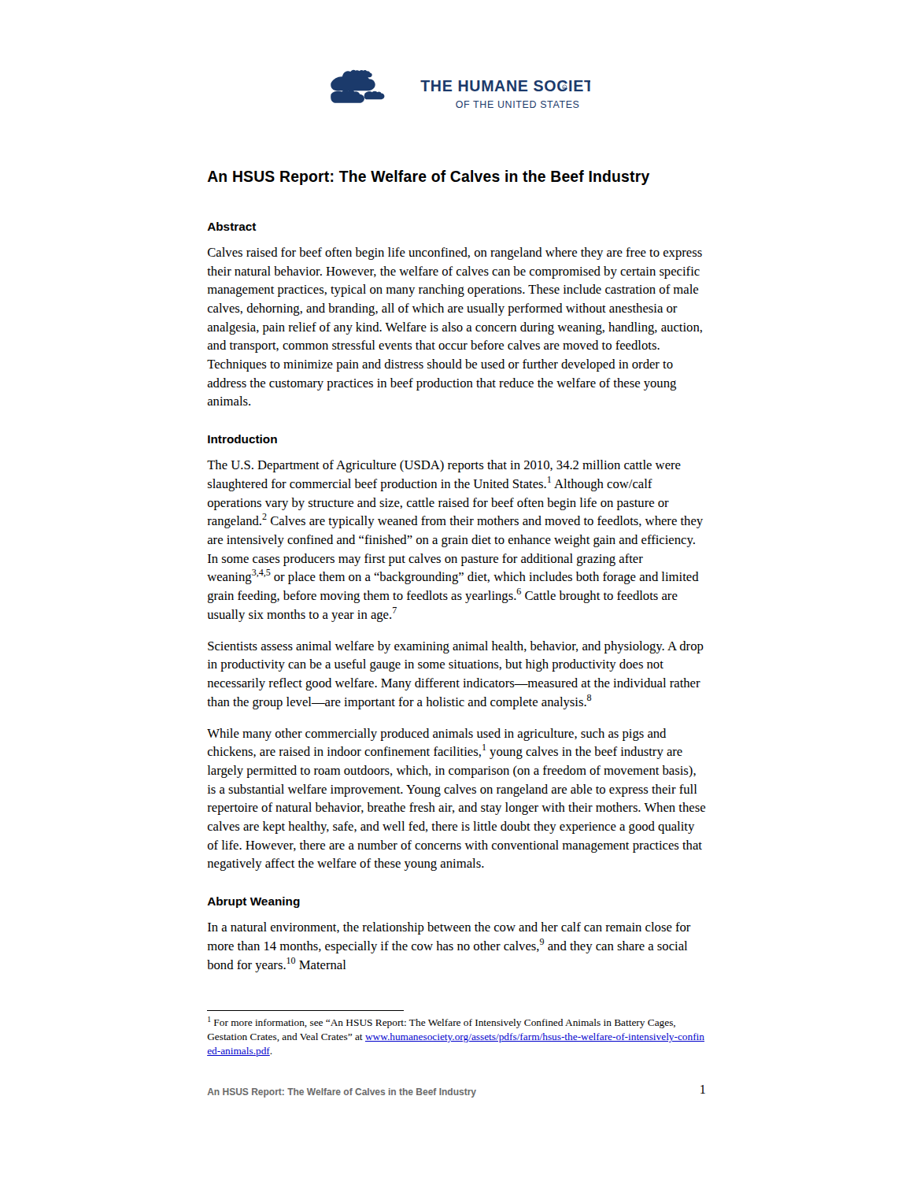An HSUS Report: The Welfare of Calves in the Beef Industry
Abstract
Calves raised for beef often begin life unconfined, on rangeland where they are free to express their natural behavior. However, the welfare of calves can be compromised by certain specific management practices, typical on many ranching operations. These include castration of male calves, dehorning, and branding, all of which are usually performed without anesthesia or analgesia, pain relief of any kind. Welfare is also a concern during weaning, handling, auction, and transport, common stressful events that occur before calves are moved to feedlots. Techniques to minimize pain and distress should be used or further developed in order to address the customary practices in beef production that reduce the welfare of these young animals.
Introduction
The U.S. Department of Agriculture (USDA) reports that in 2010, 34.2 million cattle were slaughtered for commercial beef production in the United States.1 Although cow/calf operations vary by structure and size, cattle raised for beef often begin life on pasture or rangeland.2 Calves are typically weaned from their mothers and moved to feedlots, where they are intensively confined and “finished” on a grain diet to enhance weight gain and efficiency. In some cases producers may first put calves on pasture for additional grazing after weaning3,4,5 or place them on a “backgrounding” diet, which includes both forage and limited grain feeding, before moving them to feedlots as yearlings.6 Cattle brought to feedlots are usually six months to a year in age.7
Scientists assess animal welfare by examining animal health, behavior, and physiology. A drop in productivity can be a useful gauge in some situations, but high productivity does not necessarily reflect good welfare. Many different indicators—measured at the individual rather than the group level—are important for a holistic and complete analysis.8
While many other commercially produced animals used in agriculture, such as pigs and chickens, are raised in indoor confinement facilities,1 young calves in the beef industry are largely permitted to roam outdoors, which, in comparison (on a freedom of movement basis), is a substantial welfare improvement. Young calves on rangeland are able to express their full repertoire of natural behavior, breathe fresh air, and stay longer with their mothers. When these calves are kept healthy, safe, and well fed, there is little doubt they experience a good quality of life. However, there are a number of concerns with conventional management practices that negatively affect the welfare of these young animals.
Abrupt Weaning
In a natural environment, the relationship between the cow and her calf can remain close for more than 14 months, especially if the cow has no other calves,9 and they can share a social bond for years.10 Maternal
1 For more information, see “An HSUS Report: The Welfare of Intensively Confined Animals in Battery Cages, Gestation Crates, and Veal Crates” at www.humanesociety.org/assets/pdfs/farm/hsus-the-welfare-of-intensively-confined-animals.pdf.
An HSUS Report: The Welfare of Calves in the Beef Industry
1